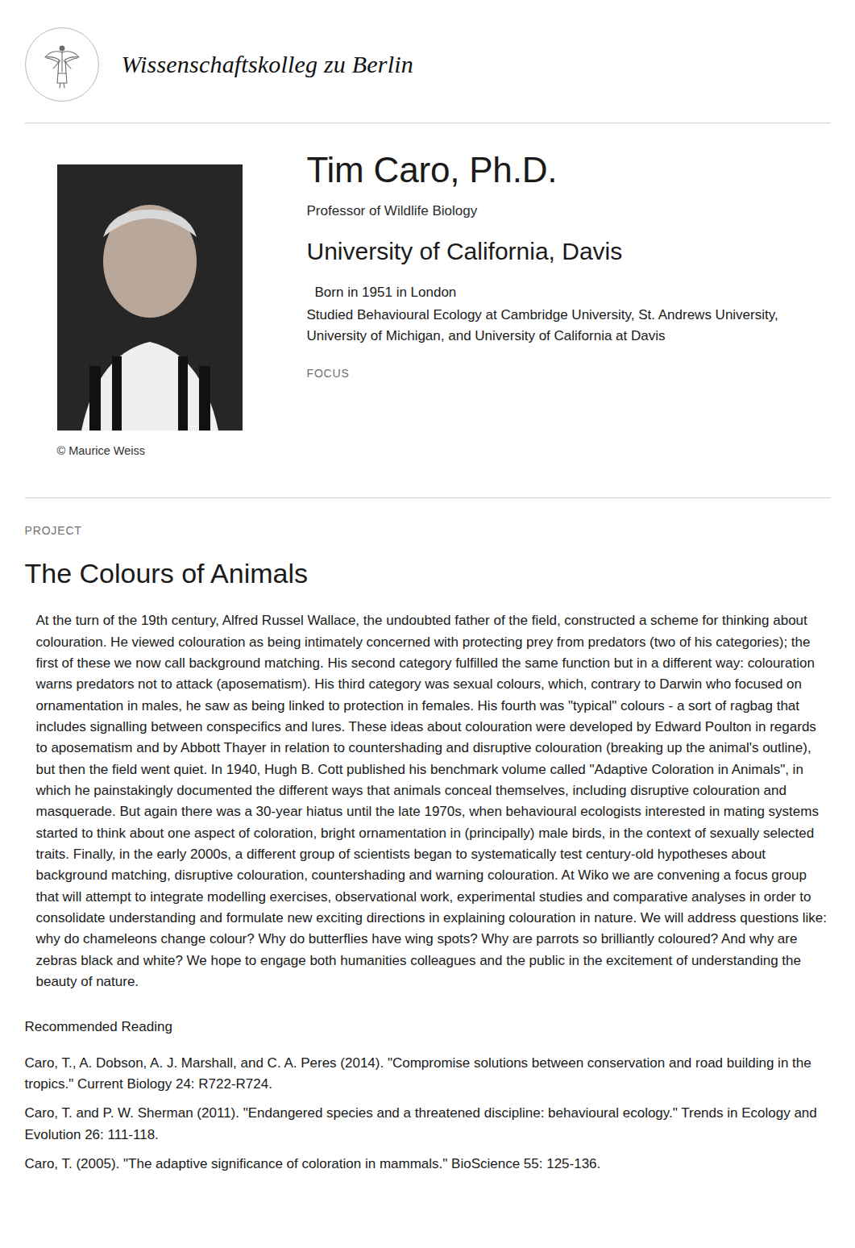Wissenschaftskolleg zu Berlin
© Maurice Weiss
Tim Caro, Ph.D.
Professor of Wildlife Biology
University of California, Davis
Born in 1951 in London
Studied Behavioural Ecology at Cambridge University, St. Andrews University, University of Michigan, and University of California at Davis
Focus
Project
The Colours of Animals
At the turn of the 19th century, Alfred Russel Wallace, the undoubted father of the field, constructed a scheme for thinking about colouration. He viewed colouration as being intimately concerned with protecting prey from predators (two of his categories); the first of these we now call background matching. His second category fulfilled the same function but in a different way: colouration warns predators not to attack (aposematism). His third category was sexual colours, which, contrary to Darwin who focused on ornamentation in males, he saw as being linked to protection in females. His fourth was "typical" colours - a sort of ragbag that includes signalling between conspecifics and lures. These ideas about colouration were developed by Edward Poulton in regards to aposematism and by Abbott Thayer in relation to countershading and disruptive colouration (breaking up the animal's outline), but then the field went quiet. In 1940, Hugh B. Cott published his benchmark volume called "Adaptive Coloration in Animals", in which he painstakingly documented the different ways that animals conceal themselves, including disruptive colouration and masquerade. But again there was a 30-year hiatus until the late 1970s, when behavioural ecologists interested in mating systems started to think about one aspect of coloration, bright ornamentation in (principally) male birds, in the context of sexually selected traits. Finally, in the early 2000s, a different group of scientists began to systematically test century-old hypotheses about background matching, disruptive colouration, countershading and warning colouration. At Wiko we are convening a focus group that will attempt to integrate modelling exercises, observational work, experimental studies and comparative analyses in order to consolidate understanding and formulate new exciting directions in explaining colouration in nature. We will address questions like: why do chameleons change colour? Why do butterflies have wing spots? Why are parrots so brilliantly coloured? And why are zebras black and white? We hope to engage both humanities colleagues and the public in the excitement of understanding the beauty of nature.
Recommended Reading
Caro, T., A. Dobson, A. J. Marshall, and C. A. Peres (2014). "Compromise solutions between conservation and road building in the tropics." Current Biology 24: R722-R724.
Caro, T. and P. W. Sherman (2011). "Endangered species and a threatened discipline: behavioural ecology." Trends in Ecology and Evolution 26: 111-118.
Caro, T. (2005). "The adaptive significance of coloration in mammals." BioScience 55: 125-136.